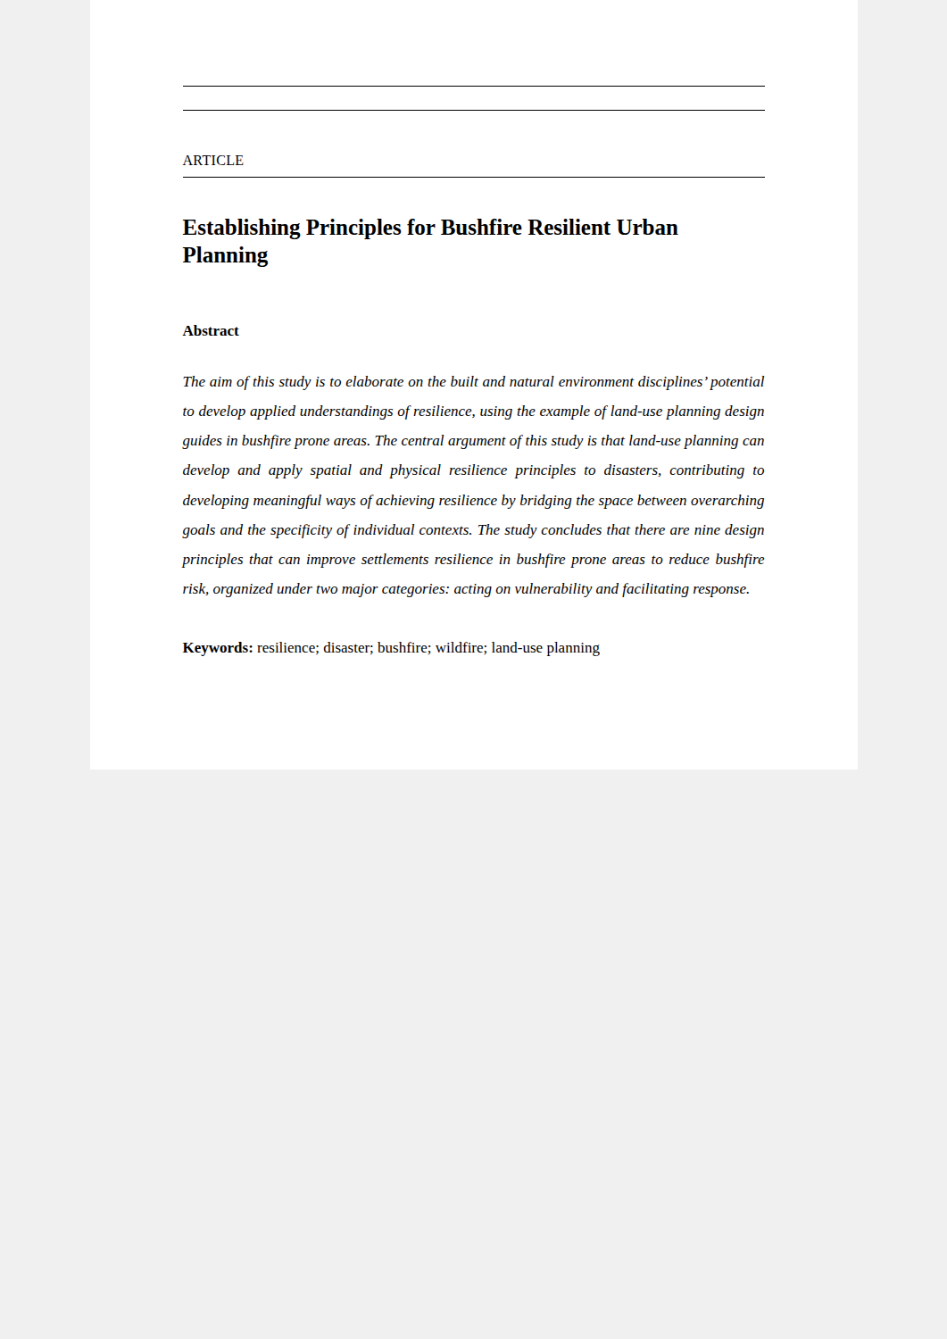ARTICLE
Establishing Principles for Bushfire Resilient Urban Planning
Abstract
The aim of this study is to elaborate on the built and natural environment disciplines’ potential to develop applied understandings of resilience, using the example of land-use planning design guides in bushfire prone areas. The central argument of this study is that land-use planning can develop and apply spatial and physical resilience principles to disasters, contributing to developing meaningful ways of achieving resilience by bridging the space between overarching goals and the specificity of individual contexts. The study concludes that there are nine design principles that can improve settlements resilience in bushfire prone areas to reduce bushfire risk, organized under two major categories: acting on vulnerability and facilitating response.
Keywords: resilience; disaster; bushfire; wildfire; land-use planning